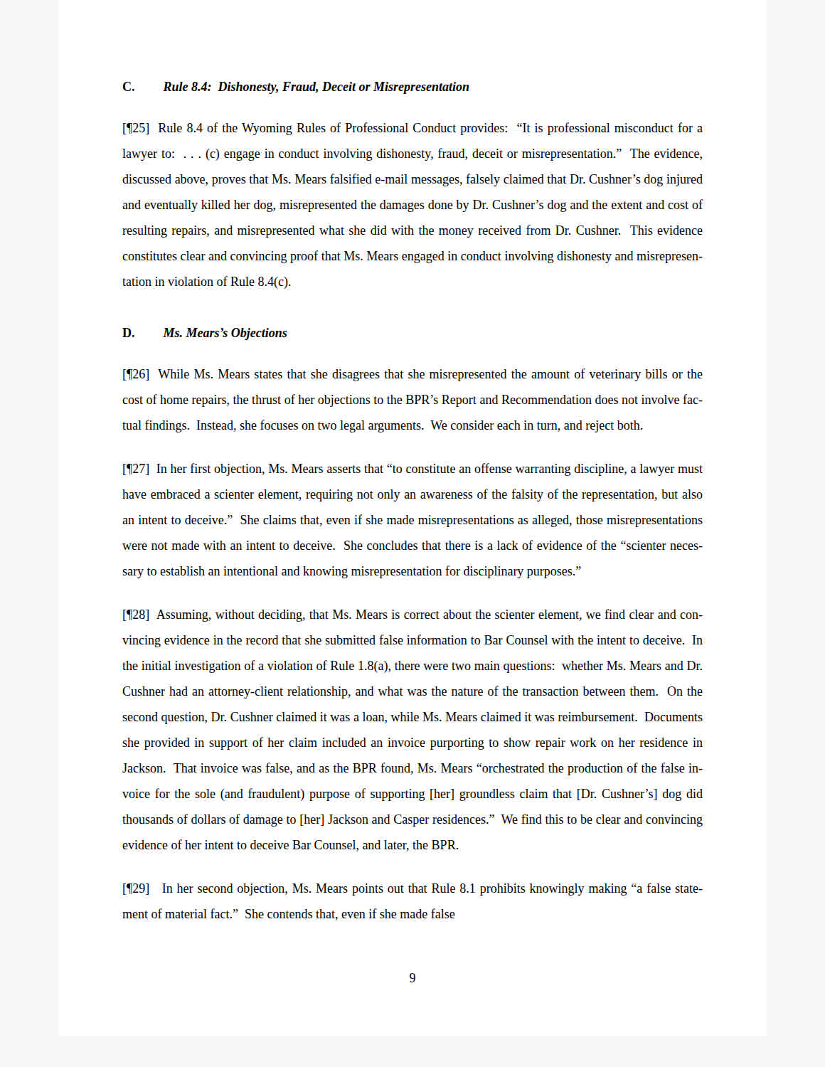C. Rule 8.4: Dishonesty, Fraud, Deceit or Misrepresentation
[¶25] Rule 8.4 of the Wyoming Rules of Professional Conduct provides: “It is professional misconduct for a lawyer to: . . . (c) engage in conduct involving dishonesty, fraud, deceit or misrepresentation.” The evidence, discussed above, proves that Ms. Mears falsified e-mail messages, falsely claimed that Dr. Cushner’s dog injured and eventually killed her dog, misrepresented the damages done by Dr. Cushner’s dog and the extent and cost of resulting repairs, and misrepresented what she did with the money received from Dr. Cushner. This evidence constitutes clear and convincing proof that Ms. Mears engaged in conduct involving dishonesty and misrepresentation in violation of Rule 8.4(c).
D. Ms. Mears’s Objections
[¶26] While Ms. Mears states that she disagrees that she misrepresented the amount of veterinary bills or the cost of home repairs, the thrust of her objections to the BPR’s Report and Recommendation does not involve factual findings. Instead, she focuses on two legal arguments. We consider each in turn, and reject both.
[¶27] In her first objection, Ms. Mears asserts that “to constitute an offense warranting discipline, a lawyer must have embraced a scienter element, requiring not only an awareness of the falsity of the representation, but also an intent to deceive.” She claims that, even if she made misrepresentations as alleged, those misrepresentations were not made with an intent to deceive. She concludes that there is a lack of evidence of the “scienter necessary to establish an intentional and knowing misrepresentation for disciplinary purposes.”
[¶28] Assuming, without deciding, that Ms. Mears is correct about the scienter element, we find clear and convincing evidence in the record that she submitted false information to Bar Counsel with the intent to deceive. In the initial investigation of a violation of Rule 1.8(a), there were two main questions: whether Ms. Mears and Dr. Cushner had an attorney-client relationship, and what was the nature of the transaction between them. On the second question, Dr. Cushner claimed it was a loan, while Ms. Mears claimed it was reimbursement. Documents she provided in support of her claim included an invoice purporting to show repair work on her residence in Jackson. That invoice was false, and as the BPR found, Ms. Mears “orchestrated the production of the false invoice for the sole (and fraudulent) purpose of supporting [her] groundless claim that [Dr. Cushner’s] dog did thousands of dollars of damage to [her] Jackson and Casper residences.” We find this to be clear and convincing evidence of her intent to deceive Bar Counsel, and later, the BPR.
[¶29] In her second objection, Ms. Mears points out that Rule 8.1 prohibits knowingly making “a false statement of material fact.” She contends that, even if she made false
9